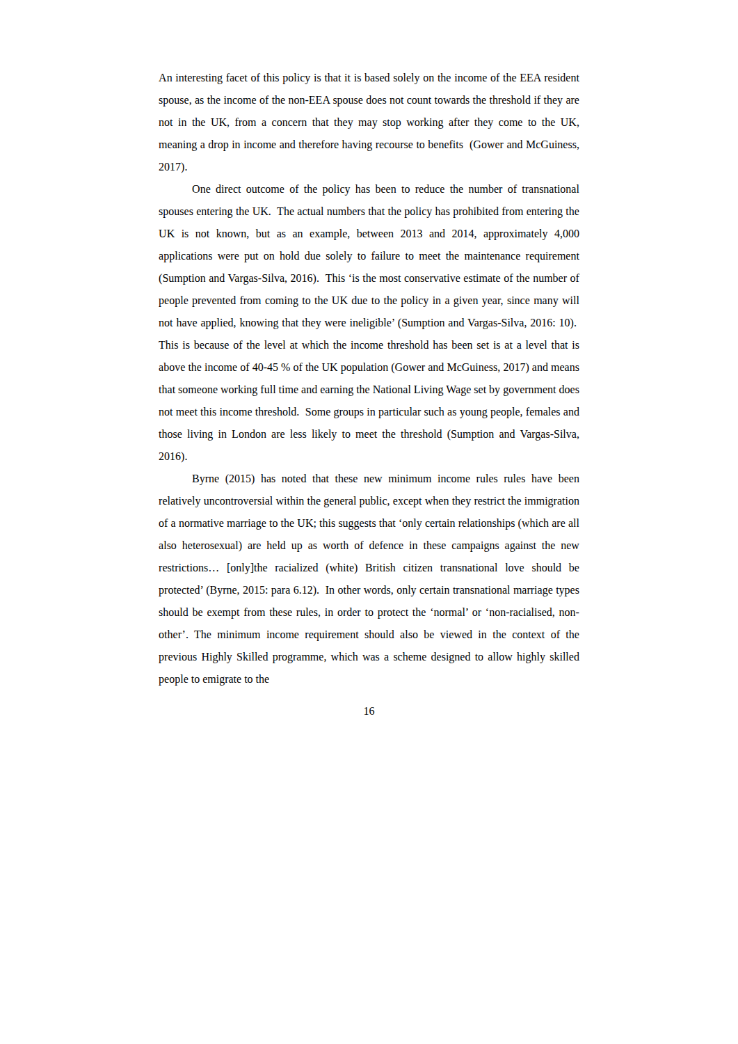An interesting facet of this policy is that it is based solely on the income of the EEA resident spouse, as the income of the non-EEA spouse does not count towards the threshold if they are not in the UK, from a concern that they may stop working after they come to the UK, meaning a drop in income and therefore having recourse to benefits (Gower and McGuiness, 2017).
One direct outcome of the policy has been to reduce the number of transnational spouses entering the UK. The actual numbers that the policy has prohibited from entering the UK is not known, but as an example, between 2013 and 2014, approximately 4,000 applications were put on hold due solely to failure to meet the maintenance requirement (Sumption and Vargas-Silva, 2016). This ‘is the most conservative estimate of the number of people prevented from coming to the UK due to the policy in a given year, since many will not have applied, knowing that they were ineligible’ (Sumption and Vargas-Silva, 2016: 10). This is because of the level at which the income threshold has been set is at a level that is above the income of 40-45 % of the UK population (Gower and McGuiness, 2017) and means that someone working full time and earning the National Living Wage set by government does not meet this income threshold. Some groups in particular such as young people, females and those living in London are less likely to meet the threshold (Sumption and Vargas-Silva, 2016).
Byrne (2015) has noted that these new minimum income rules rules have been relatively uncontroversial within the general public, except when they restrict the immigration of a normative marriage to the UK; this suggests that ‘only certain relationships (which are all also heterosexual) are held up as worth of defence in these campaigns against the new restrictions… [only]the racialized (white) British citizen transnational love should be protected’ (Byrne, 2015: para 6.12). In other words, only certain transnational marriage types should be exempt from these rules, in order to protect the ‘normal’ or ‘non-racialised, non-other’. The minimum income requirement should also be viewed in the context of the previous Highly Skilled programme, which was a scheme designed to allow highly skilled people to emigrate to the
16